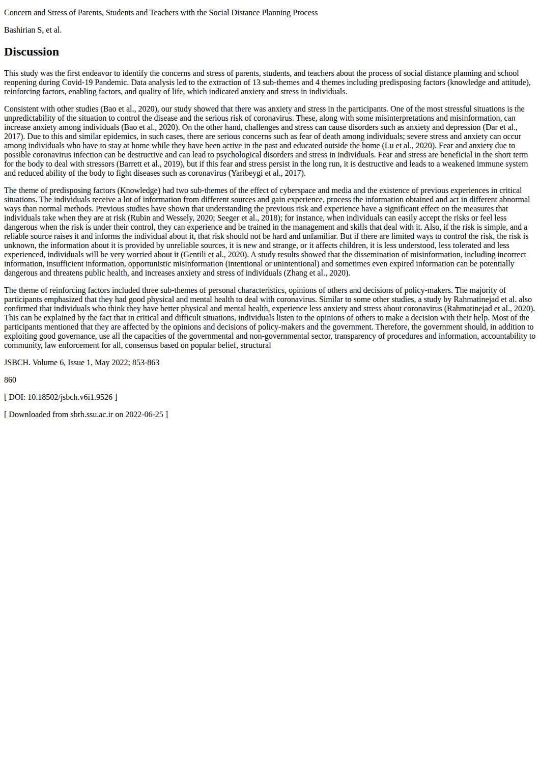Concern and Stress of Parents, Students and Teachers with the Social Distance Planning Process
Bashirian S, et al.
Discussion
This study was the first endeavor to identify the concerns and stress of parents, students, and teachers about the process of social distance planning and school reopening during Covid-19 Pandemic. Data analysis led to the extraction of 13 sub-themes and 4 themes including predisposing factors (knowledge and attitude), reinforcing factors, enabling factors, and quality of life, which indicated anxiety and stress in individuals.
Consistent with other studies (Bao et al., 2020), our study showed that there was anxiety and stress in the participants. One of the most stressful situations is the unpredictability of the situation to control the disease and the serious risk of coronavirus. These, along with some misinterpretations and misinformation, can increase anxiety among individuals (Bao et al., 2020). On the other hand, challenges and stress can cause disorders such as anxiety and depression (Dar et al., 2017). Due to this and similar epidemics, in such cases, there are serious concerns such as fear of death among individuals; severe stress and anxiety can occur among individuals who have to stay at home while they have been active in the past and educated outside the home (Lu et al., 2020). Fear and anxiety due to possible coronavirus infection can be destructive and can lead to psychological disorders and stress in individuals. Fear and stress are beneficial in the short term for the body to deal with stressors (Barrett et al., 2019), but if this fear and stress persist in the long run, it is destructive and leads to a weakened immune system and reduced ability of the body to fight diseases such as coronavirus (Yaribeygi et al., 2017).
The theme of predisposing factors (Knowledge) had two sub-themes of the effect of cyberspace and media and the existence of previous experiences in critical situations. The individuals receive a lot of information from different sources and gain experience, process the information obtained and act in different abnormal ways than normal methods. Previous studies have shown that understanding the previous risk and experience have a significant effect on the measures that individuals take when they are at risk (Rubin and Wessely, 2020; Seeger et al., 2018); for instance, when individuals can easily accept the risks or feel less dangerous when the risk is under their control, they can experience and be trained in the management and skills that deal with it. Also, if the risk is simple, and a reliable source raises it and informs the individual about it, that risk should not be hard and unfamiliar. But if there are limited ways to control the risk, the risk is unknown, the information about it is provided by unreliable sources, it is new and strange, or it affects children, it is less understood, less tolerated and less experienced, individuals will be very worried about it (Gentili et al., 2020). A study results showed that the dissemination of misinformation, including incorrect information, insufficient information, opportunistic misinformation (intentional or unintentional) and sometimes even expired information can be potentially dangerous and threatens public health, and increases anxiety and stress of individuals (Zhang et al., 2020).
The theme of reinforcing factors included three sub-themes of personal characteristics, opinions of others and decisions of policy-makers. The majority of participants emphasized that they had good physical and mental health to deal with coronavirus. Similar to some other studies, a study by Rahmatinejad et al. also confirmed that individuals who think they have better physical and mental health, experience less anxiety and stress about coronavirus (Rahmatinejad et al., 2020). This can be explained by the fact that in critical and difficult situations, individuals listen to the opinions of others to make a decision with their help. Most of the participants mentioned that they are affected by the opinions and decisions of policy-makers and the government. Therefore, the government should, in addition to exploiting good governance, use all the capacities of the governmental and non-governmental sector, transparency of procedures and information, accountability to community, law enforcement for all, consensus based on popular belief, structural
JSBCH. Volume 6, Issue 1, May 2022; 853-863
860
[ DOI: 10.18502/jsbch.v6i1.9526 ]
[ Downloaded from sbrh.ssu.ac.ir on 2022-06-25 ]